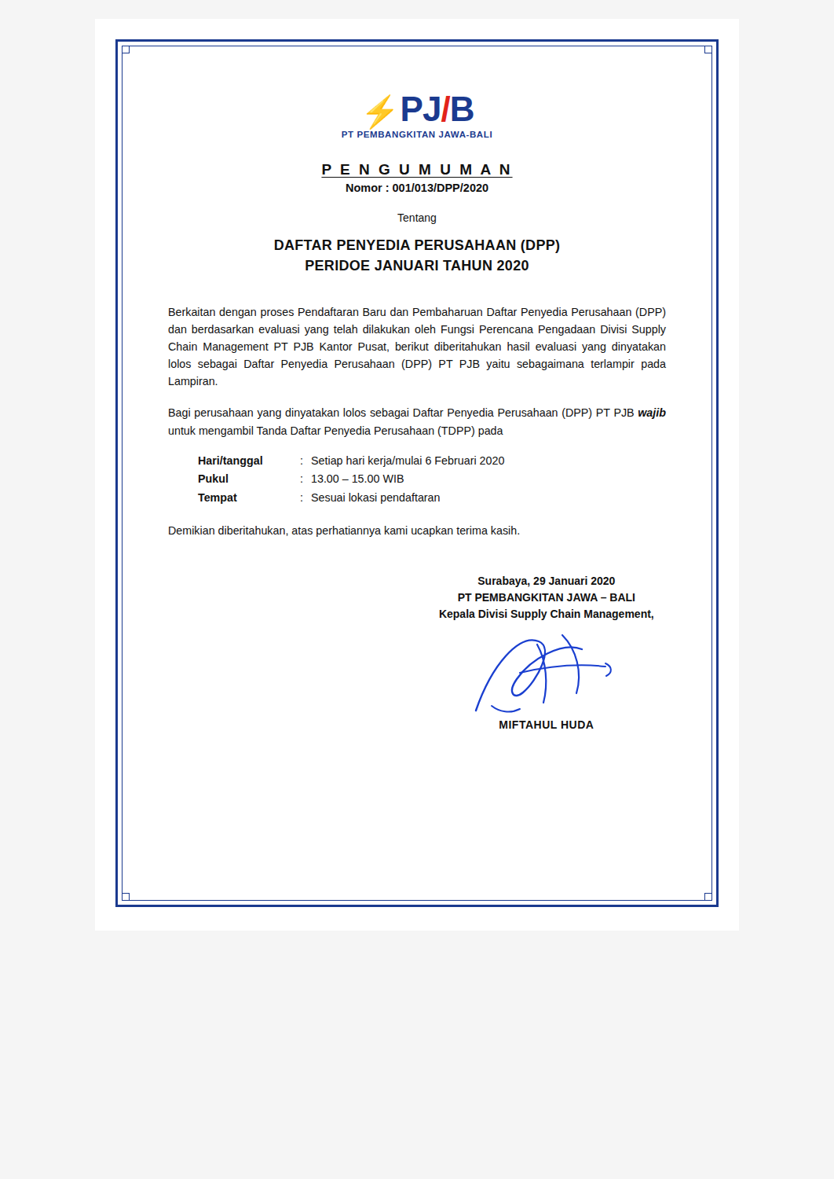⚡PJ/B PT PEMBANGKITAN JAWA-BALI
P E N G U M U M A N
Nomor : 001/013/DPP/2020
Tentang
DAFTAR PENYEDIA PERUSAHAAN (DPP)
PERIDOE JANUARI TAHUN 2020
Berkaitan dengan proses Pendaftaran Baru dan Pembaharuan Daftar Penyedia Perusahaan (DPP) dan berdasarkan evaluasi yang telah dilakukan oleh Fungsi Perencana Pengadaan Divisi Supply Chain Management PT PJB Kantor Pusat, berikut diberitahukan hasil evaluasi yang dinyatakan lolos sebagai Daftar Penyedia Perusahaan (DPP) PT PJB yaitu sebagaimana terlampir pada Lampiran.
Bagi perusahaan yang dinyatakan lolos sebagai Daftar Penyedia Perusahaan (DPP) PT PJB wajib untuk mengambil Tanda Daftar Penyedia Perusahaan (TDPP) pada
| Hari/tanggal | : | Setiap hari kerja/mulai 6 Februari 2020 |
| Pukul | : | 13.00 – 15.00 WIB |
| Tempat | : | Sesuai lokasi pendaftaran |
Demikian diberitahukan, atas perhatiannya kami ucapkan terima kasih.
Surabaya, 29 Januari 2020
PT PEMBANGKITAN JAWA – BALI
Kepala Divisi Supply Chain Management,
MIFTAHUL HUDA